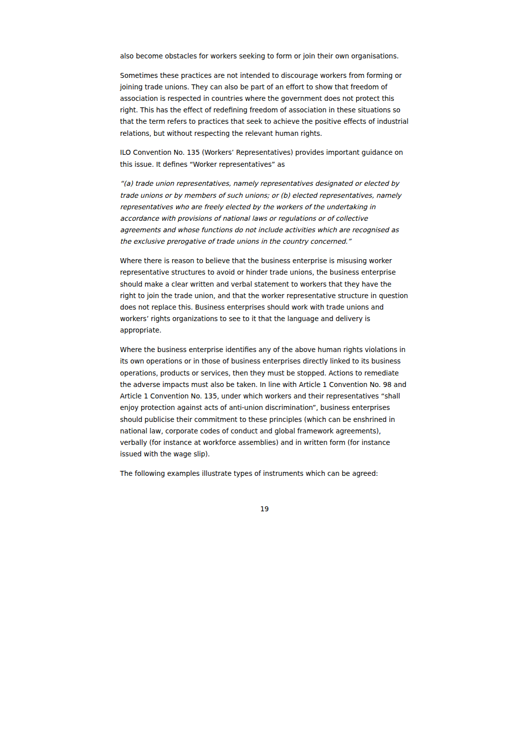also become obstacles for workers seeking to form or join their own organisations.
Sometimes these practices are not intended to discourage workers from forming or joining trade unions. They can also be part of an effort to show that freedom of association is respected in countries where the government does not protect this right. This has the effect of redefining freedom of association in these situations so that the term refers to practices that seek to achieve the positive effects of industrial relations, but without respecting the relevant human rights.
ILO Convention No. 135 (Workers’ Representatives) provides important guidance on this issue. It defines “Worker representatives” as
“(a) trade union representatives, namely representatives designated or elected by trade unions or by members of such unions; or (b) elected representatives, namely representatives who are freely elected by the workers of the undertaking in accordance with provisions of national laws or regulations or of collective agreements and whose functions do not include activities which are recognised as the exclusive prerogative of trade unions in the country concerned.”
Where there is reason to believe that the business enterprise is misusing worker representative structures to avoid or hinder trade unions, the business enterprise should make a clear written and verbal statement to workers that they have the right to join the trade union, and that the worker representative structure in question does not replace this. Business enterprises should work with trade unions and workers’ rights organizations to see to it that the language and delivery is appropriate.
Where the business enterprise identifies any of the above human rights violations in its own operations or in those of business enterprises directly linked to its business operations, products or services, then they must be stopped. Actions to remediate the adverse impacts must also be taken. In line with Article 1 Convention No. 98 and Article 1 Convention No. 135, under which workers and their representatives “shall enjoy protection against acts of anti-union discrimination”, business enterprises should publicise their commitment to these principles (which can be enshrined in national law, corporate codes of conduct and global framework agreements), verbally (for instance at workforce assemblies) and in written form (for instance issued with the wage slip).
The following examples illustrate types of instruments which can be agreed:
19